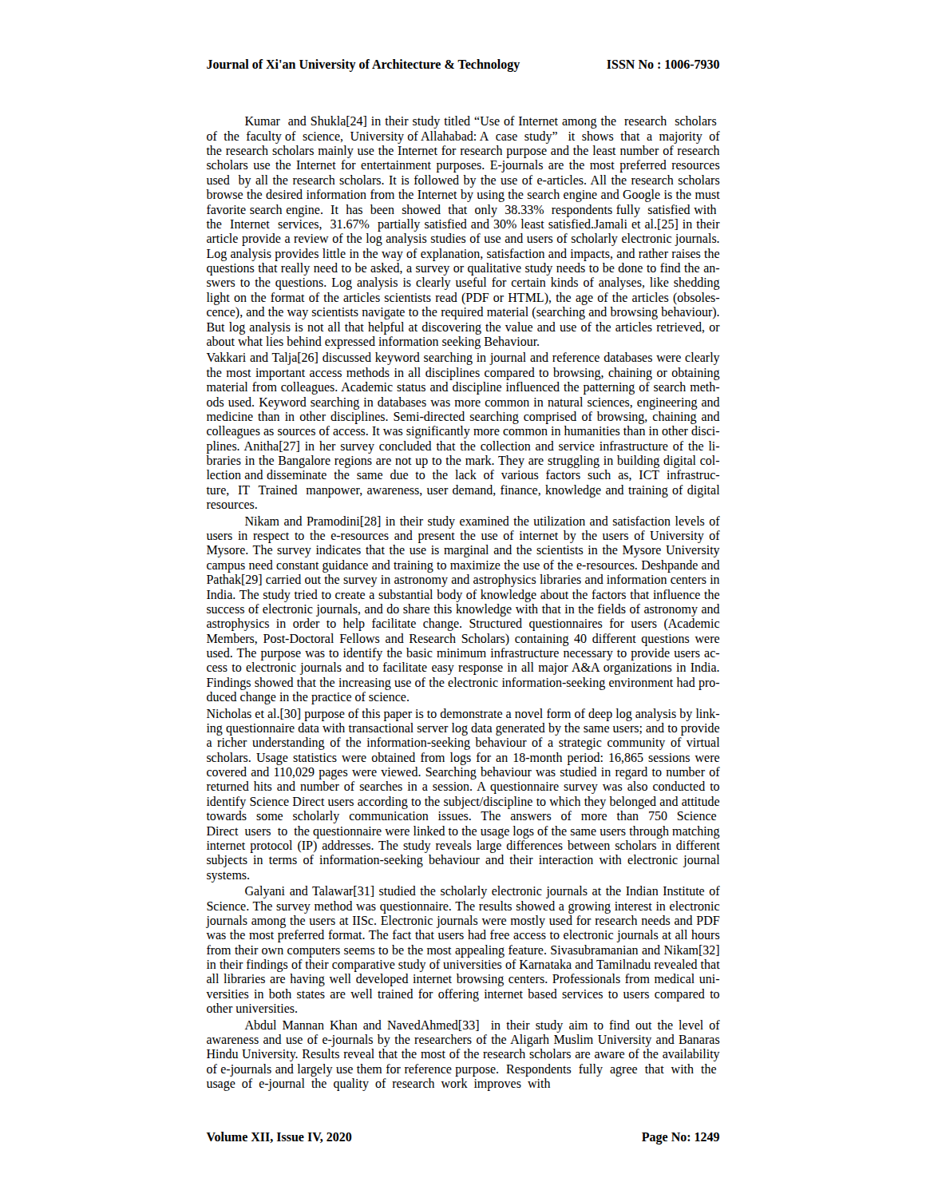Journal of Xi'an University of Architecture & Technology ISSN No : 1006-7930
Kumar and Shukla[24] in their study titled “Use of Internet among the research scholars of the faculty of science, University of Allahabad: A case study” it shows that a majority of the research scholars mainly use the Internet for research purpose and the least number of research scholars use the Internet for entertainment purposes. E-journals are the most preferred resources used by all the research scholars. It is followed by the use of e-articles. All the research scholars browse the desired information from the Internet by using the search engine and Google is the must favorite search engine. It has been showed that only 38.33% respondents fully satisfied with the Internet services, 31.67% partially satisfied and 30% least satisfied.Jamali et al.[25] in their article provide a review of the log analysis studies of use and users of scholarly electronic journals. Log analysis provides little in the way of explanation, satisfaction and impacts, and rather raises the questions that really need to be asked, a survey or qualitative study needs to be done to find the answers to the questions. Log analysis is clearly useful for certain kinds of analyses, like shedding light on the format of the articles scientists read (PDF or HTML), the age of the articles (obsolescence), and the way scientists navigate to the required material (searching and browsing behaviour). But log analysis is not all that helpful at discovering the value and use of the articles retrieved, or about what lies behind expressed information seeking Behaviour.
Vakkari and Talja[26] discussed keyword searching in journal and reference databases were clearly the most important access methods in all disciplines compared to browsing, chaining or obtaining material from colleagues. Academic status and discipline influenced the patterning of search methods used. Keyword searching in databases was more common in natural sciences, engineering and medicine than in other disciplines. Semi-directed searching comprised of browsing, chaining and colleagues as sources of access. It was significantly more common in humanities than in other disciplines. Anitha[27] in her survey concluded that the collection and service infrastructure of the libraries in the Bangalore regions are not up to the mark. They are struggling in building digital collection and disseminate the same due to the lack of various factors such as, ICT infrastructure, IT Trained manpower, awareness, user demand, finance, knowledge and training of digital resources.
Nikam and Pramodini[28] in their study examined the utilization and satisfaction levels of users in respect to the e-resources and present the use of internet by the users of University of Mysore. The survey indicates that the use is marginal and the scientists in the Mysore University campus need constant guidance and training to maximize the use of the e-resources. Deshpande and Pathak[29] carried out the survey in astronomy and astrophysics libraries and information centers in India. The study tried to create a substantial body of knowledge about the factors that influence the success of electronic journals, and do share this knowledge with that in the fields of astronomy and astrophysics in order to help facilitate change. Structured questionnaires for users (Academic Members, Post-Doctoral Fellows and Research Scholars) containing 40 different questions were used. The purpose was to identify the basic minimum infrastructure necessary to provide users access to electronic journals and to facilitate easy response in all major A&A organizations in India. Findings showed that the increasing use of the electronic information-seeking environment had produced change in the practice of science.
Nicholas et al.[30] purpose of this paper is to demonstrate a novel form of deep log analysis by linking questionnaire data with transactional server log data generated by the same users; and to provide a richer understanding of the information-seeking behaviour of a strategic community of virtual scholars. Usage statistics were obtained from logs for an 18-month period: 16,865 sessions were covered and 110,029 pages were viewed. Searching behaviour was studied in regard to number of returned hits and number of searches in a session. A questionnaire survey was also conducted to identify Science Direct users according to the subject/discipline to which they belonged and attitude towards some scholarly communication issues. The answers of more than 750 Science Direct users to the questionnaire were linked to the usage logs of the same users through matching internet protocol (IP) addresses. The study reveals large differences between scholars in different subjects in terms of information-seeking behaviour and their interaction with electronic journal systems.
Galyani and Talawar[31] studied the scholarly electronic journals at the Indian Institute of Science. The survey method was questionnaire. The results showed a growing interest in electronic journals among the users at IISc. Electronic journals were mostly used for research needs and PDF was the most preferred format. The fact that users had free access to electronic journals at all hours from their own computers seems to be the most appealing feature. Sivasubramanian and Nikam[32] in their findings of their comparative study of universities of Karnataka and Tamilnadu revealed that all libraries are having well developed internet browsing centers. Professionals from medical universities in both states are well trained for offering internet based services to users compared to other universities.
Abdul Mannan Khan and NavedAhmed[33] in their study aim to find out the level of awareness and use of e-journals by the researchers of the Aligarh Muslim University and Banaras Hindu University. Results reveal that the most of the research scholars are aware of the availability of e-journals and largely use them for reference purpose. Respondents fully agree that with the usage of e-journal the quality of research work improves with
Volume XII, Issue IV, 2020 Page No: 1249